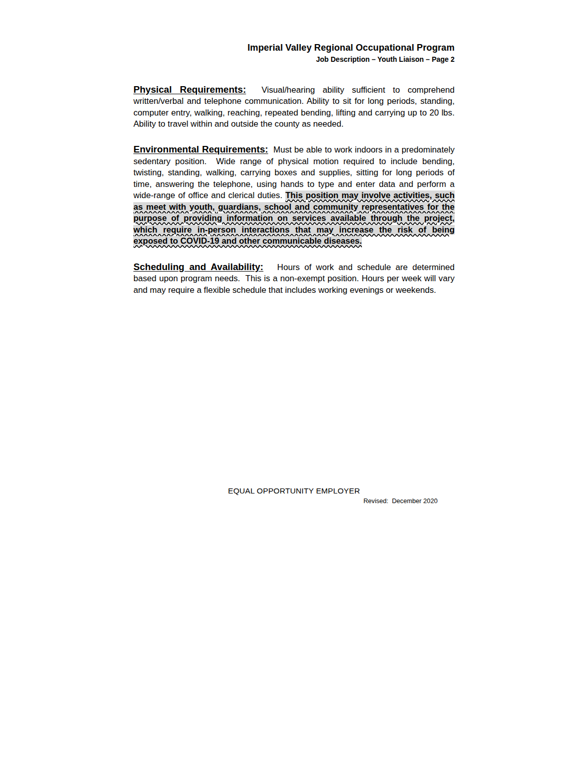Imperial Valley Regional Occupational Program Job Description – Youth Liaison – Page 2
Physical Requirements: Visual/hearing ability sufficient to comprehend written/verbal and telephone communication. Ability to sit for long periods, standing, computer entry, walking, reaching, repeated bending, lifting and carrying up to 20 lbs. Ability to travel within and outside the county as needed.
Environmental Requirements: Must be able to work indoors in a predominately sedentary position. Wide range of physical motion required to include bending, twisting, standing, walking, carrying boxes and supplies, sitting for long periods of time, answering the telephone, using hands to type and enter data and perform a wide-range of office and clerical duties. This position may involve activities, such as meet with youth, guardians, school and community representatives for the purpose of providing information on services available through the project, which require in-person interactions that may increase the risk of being exposed to COVID-19 and other communicable diseases.
Scheduling and Availability: Hours of work and schedule are determined based upon program needs. This is a non-exempt position. Hours per week will vary and may require a flexible schedule that includes working evenings or weekends.
EQUAL OPPORTUNITY EMPLOYER
Revised: December 2020